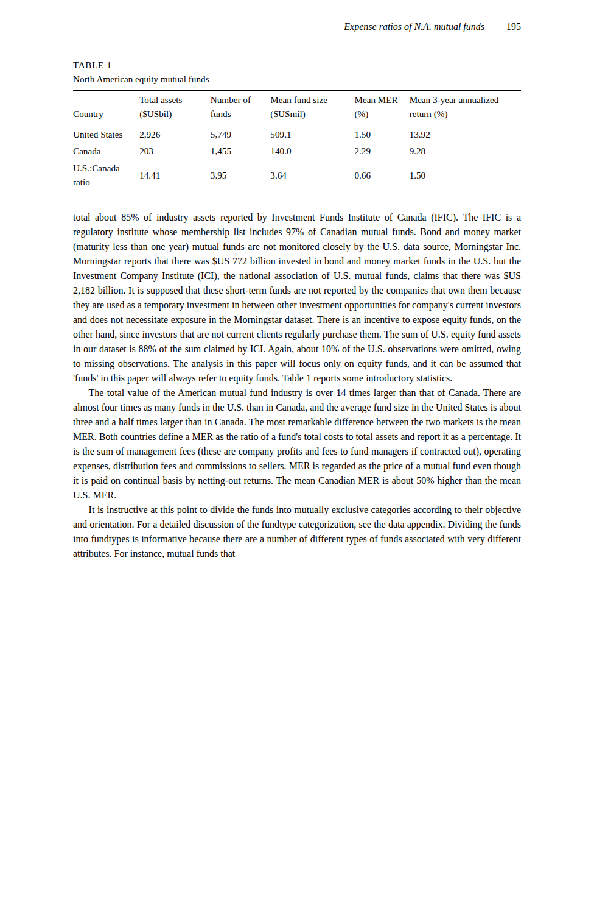Expense ratios of N.A. mutual funds 195
TABLE 1 North American equity mutual funds
| Country | Total assets ($USbil) | Number of funds | Mean fund size ($USmil) | Mean MER (%) | Mean 3-year annualized return (%) |
| --- | --- | --- | --- | --- | --- |
| United States | 2,926 | 5,749 | 509.1 | 1.50 | 13.92 |
| Canada | 203 | 1,455 | 140.0 | 2.29 | 9.28 |
| U.S.:Canada ratio | 14.41 | 3.95 | 3.64 | 0.66 | 1.50 |
total about 85% of industry assets reported by Investment Funds Institute of Canada (IFIC). The IFIC is a regulatory institute whose membership list includes 97% of Canadian mutual funds. Bond and money market (maturity less than one year) mutual funds are not monitored closely by the U.S. data source, Morningstar Inc. Morningstar reports that there was $US 772 billion invested in bond and money market funds in the U.S. but the Investment Company Institute (ICI), the national association of U.S. mutual funds, claims that there was $US 2,182 billion. It is supposed that these short-term funds are not reported by the companies that own them because they are used as a temporary investment in between other investment opportunities for company's current investors and does not necessitate exposure in the Morningstar dataset. There is an incentive to expose equity funds, on the other hand, since investors that are not current clients regularly purchase them. The sum of U.S. equity fund assets in our dataset is 88% of the sum claimed by ICI. Again, about 10% of the U.S. observations were omitted, owing to missing observations. The analysis in this paper will focus only on equity funds, and it can be assumed that 'funds' in this paper will always refer to equity funds. Table 1 reports some introductory statistics.
The total value of the American mutual fund industry is over 14 times larger than that of Canada. There are almost four times as many funds in the U.S. than in Canada, and the average fund size in the United States is about three and a half times larger than in Canada. The most remarkable difference between the two markets is the mean MER. Both countries define a MER as the ratio of a fund's total costs to total assets and report it as a percentage. It is the sum of management fees (these are company profits and fees to fund managers if contracted out), operating expenses, distribution fees and commissions to sellers. MER is regarded as the price of a mutual fund even though it is paid on continual basis by netting-out returns. The mean Canadian MER is about 50% higher than the mean U.S. MER.
It is instructive at this point to divide the funds into mutually exclusive categories according to their objective and orientation. For a detailed discussion of the fundtype categorization, see the data appendix. Dividing the funds into fundtypes is informative because there are a number of different types of funds associated with very different attributes. For instance, mutual funds that